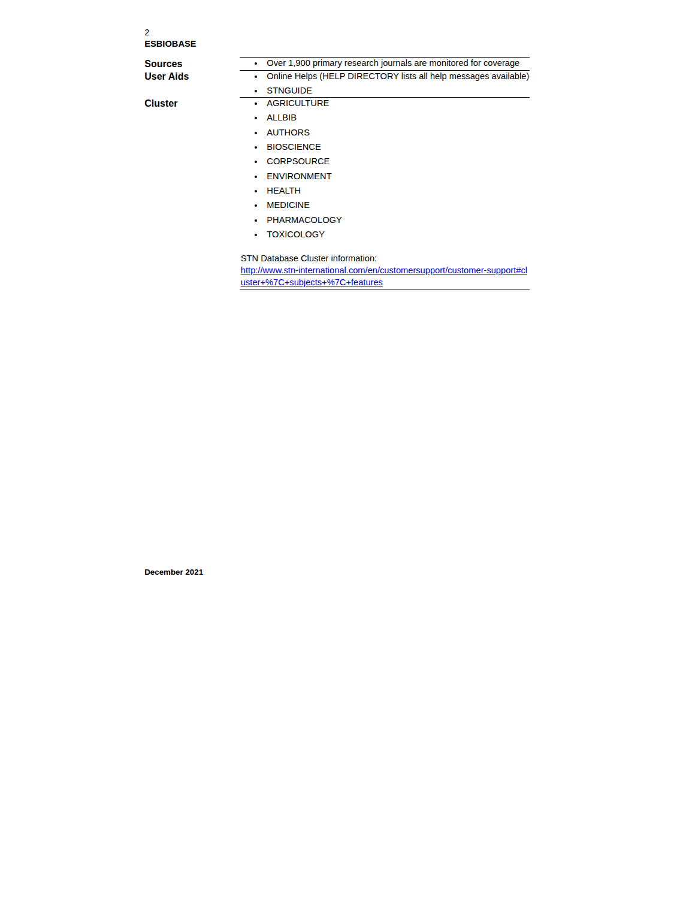2
ESBIOBASE
| Sources | Over 1,900 primary research journals are monitored for coverage |
| User Aids | Online Helps (HELP DIRECTORY lists all help messages available) STNGUIDE |
| Cluster | AGRICULTURE ALLBIB AUTHORS BIOSCIENCE CORPSOURCE ENVIRONMENT HEALTH MEDICINE PHARMACOLOGY TOXICOLOGY STN Database Cluster information: http://www.stn-international.com/en/customersupport/customer-support#cluster+%7C+subjects+%7C+features |
December 2021